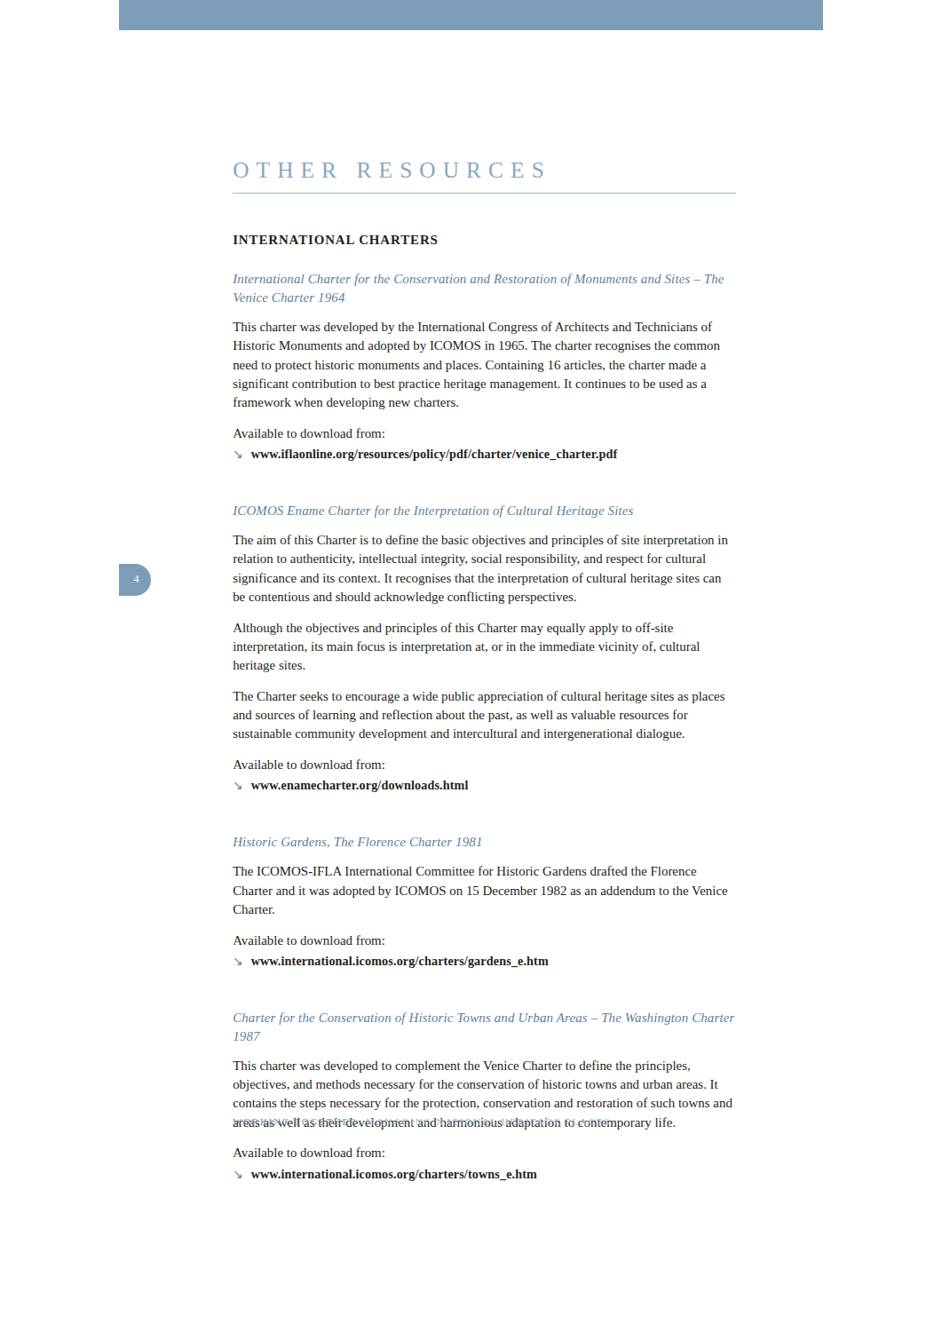4
Other Resources
International Charters
International Charter for the Conservation and Restoration of Monuments and Sites – The Venice Charter 1964
This charter was developed by the International Congress of Architects and Technicians of Historic Monuments and adopted by ICOMOS in 1965. The charter recognises the common need to protect historic monuments and places. Containing 16 articles, the charter made a significant contribution to best practice heritage management. It continues to be used as a framework when developing new charters.
Available to download from:
↘www.iflaonline.org/resources/policy/pdf/charter/venice_charter.pdf
ICOMOS Ename Charter for the Interpretation of Cultural Heritage Sites
The aim of this Charter is to define the basic objectives and principles of site interpretation in relation to authenticity, intellectual integrity, social responsibility, and respect for cultural significance and its context. It recognises that the interpretation of cultural heritage sites can be contentious and should acknowledge conflicting perspectives.
Although the objectives and principles of this Charter may equally apply to off-site interpretation, its main focus is interpretation at, or in the immediate vicinity of, cultural heritage sites.
The Charter seeks to encourage a wide public appreciation of cultural heritage sites as places and sources of learning and reflection about the past, as well as valuable resources for sustainable community development and intercultural and intergenerational dialogue.
Available to download from:
↘www.enamecharter.org/downloads.html
Historic Gardens, The Florence Charter 1981
The ICOMOS-IFLA International Committee for Historic Gardens drafted the Florence Charter and it was adopted by ICOMOS on 15 December 1982 as an addendum to the Venice Charter.
Available to download from:
↘www.international.icomos.org/charters/gardens_e.htm
Charter for the Conservation of Historic Towns and Urban Areas – The Washington Charter 1987
This charter was developed to complement the Venice Charter to define the principles, objectives, and methods necessary for the conservation of historic towns and urban areas. It contains the steps necessary for the protection, conservation and restoration of such towns and areas as well as their development and harmonious adaptation to contemporary life.
Available to download from:
↘www.international.icomos.org/charters/towns_e.htm
Working Together: Managing National Heritage Places